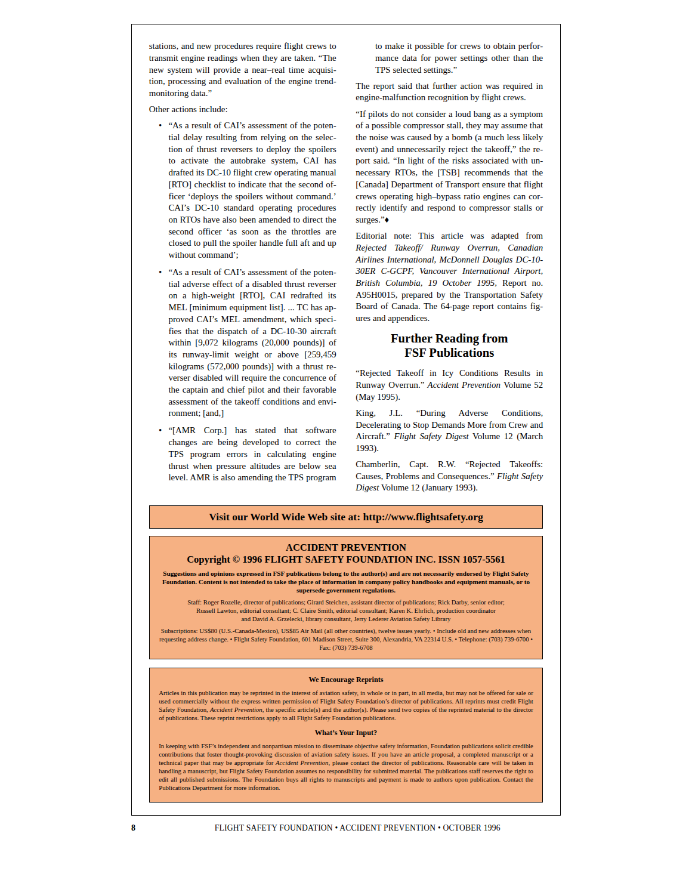stations, and new procedures require flight crews to transmit engine readings when they are taken. “The new system will provide a near–real time acquisition, processing and evaluation of the engine trend-monitoring data.”
Other actions include:
“As a result of CAI’s assessment of the potential delay resulting from relying on the selection of thrust reversers to deploy the spoilers to activate the autobrake system, CAI has drafted its DC-10 flight crew operating manual [RTO] checklist to indicate that the second officer ‘deploys the spoilers without command.’ CAI’s DC-10 standard operating procedures on RTOs have also been amended to direct the second officer ‘as soon as the throttles are closed to pull the spoiler handle full aft and up without command’;
“As a result of CAI’s assessment of the potential adverse effect of a disabled thrust reverser on a high-weight [RTO], CAI redrafted its MEL [minimum equipment list]. ... TC has approved CAI’s MEL amendment, which specifies that the dispatch of a DC-10-30 aircraft within [9,072 kilograms (20,000 pounds)] of its runway-limit weight or above [259,459 kilograms (572,000 pounds)] with a thrust reverser disabled will require the concurrence of the captain and chief pilot and their favorable assessment of the takeoff conditions and environment; [and,]
“[AMR Corp.] has stated that software changes are being developed to correct the TPS program errors in calculating engine thrust when pressure altitudes are below sea level. AMR is also amending the TPS program to make it possible for crews to obtain performance data for power settings other than the TPS selected settings.”
The report said that further action was required in engine-malfunction recognition by flight crews.
“If pilots do not consider a loud bang as a symptom of a possible compressor stall, they may assume that the noise was caused by a bomb (a much less likely event) and unnecessarily reject the takeoff,” the report said. “In light of the risks associated with unnecessary RTOs, the [TSB] recommends that the [Canada] Department of Transport ensure that flight crews operating high–bypass ratio engines can correctly identify and respond to compressor stalls or surges.”♦
Editorial note: This article was adapted from Rejected Takeoff/ Runway Overrun, Canadian Airlines International, McDonnell Douglas DC-10-30ER C-GCPF, Vancouver International Airport, British Columbia, 19 October 1995, Report no. A95H0015, prepared by the Transportation Safety Board of Canada. The 64-page report contains figures and appendices.
Further Reading from
FSF Publications
“Rejected Takeoff in Icy Conditions Results in Runway Overrun.” Accident Prevention Volume 52 (May 1995).
King, J.L. “During Adverse Conditions, Decelerating to Stop Demands More from Crew and Aircraft.” Flight Safety Digest Volume 12 (March 1993).
Chamberlin, Capt. R.W. “Rejected Takeoffs: Causes, Problems and Consequences.” Flight Safety Digest Volume 12 (January 1993).
Visit our World Wide Web site at: http://www.flightsafety.org
ACCIDENT PREVENTION
Copyright © 1996 FLIGHT SAFETY FOUNDATION INC. ISSN 1057-5561
Suggestions and opinions expressed in FSF publications belong to the author(s) and are not necessarily endorsed by Flight Safety Foundation. Content is not intended to take the place of information in company policy handbooks and equipment manuals, or to supersede government regulations.
Staff: Roger Rozelle, director of publications; Girard Steichen, assistant director of publications; Rick Darby, senior editor;
Russell Lawton, editorial consultant; C. Claire Smith, editorial consultant; Karen K. Ehrlich, production coordinator
and David A. Grzelecki, library consultant, Jerry Lederer Aviation Safety Library
Subscriptions: US$80 (U.S.-Canada-Mexico), US$85 Air Mail (all other countries), twelve issues yearly. • Include old and new addresses when requesting address change. • Flight Safety Foundation, 601 Madison Street, Suite 300, Alexandria, VA 22314 U.S. • Telephone: (703) 739-6700 • Fax: (703) 739-6708
We Encourage Reprints
Articles in this publication may be reprinted in the interest of aviation safety, in whole or in part, in all media, but may not be offered for sale or used commercially without the express written permission of Flight Safety Foundation’s director of publications. All reprints must credit Flight Safety Foundation, Accident Prevention, the specific article(s) and the author(s). Please send two copies of the reprinted material to the director of publications. These reprint restrictions apply to all Flight Safety Foundation publications.
What’s Your Input?
In keeping with FSF’s independent and nonpartisan mission to disseminate objective safety information, Foundation publications solicit credible contributions that foster thought-provoking discussion of aviation safety issues. If you have an article proposal, a completed manuscript or a technical paper that may be appropriate for Accident Prevention, please contact the director of publications. Reasonable care will be taken in handling a manuscript, but Flight Safety Foundation assumes no responsibility for submitted material. The publications staff reserves the right to edit all published submissions. The Foundation buys all rights to manuscripts and payment is made to authors upon publication. Contact the Publications Department for more information.
8
FLIGHT SAFETY FOUNDATION • ACCIDENT PREVENTION • OCTOBER 1996